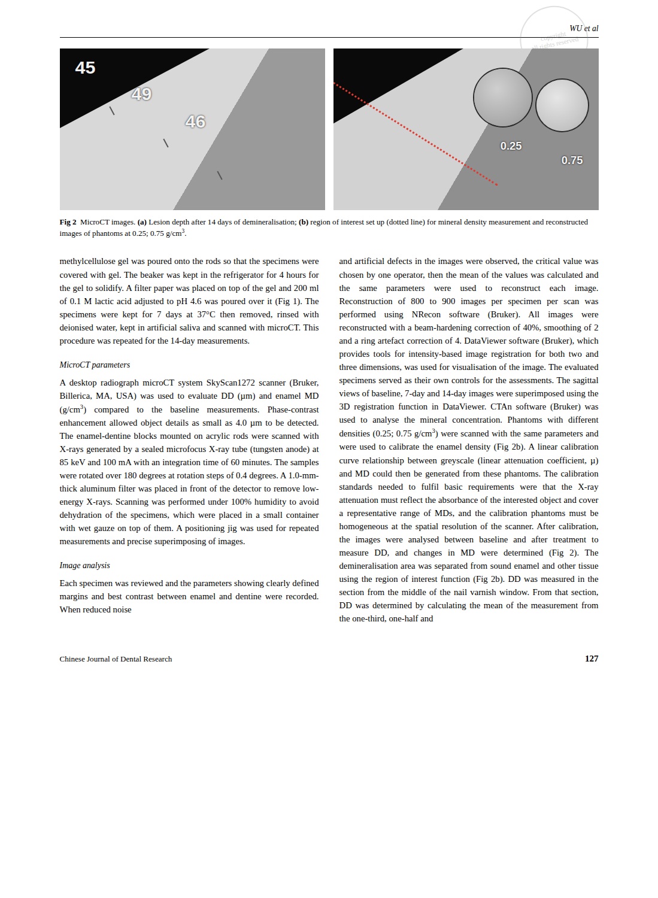copyright
all rights reserved
WU et al
45
49
46
0.25
0.75
Fig 2 MicroCT images. (a) Lesion depth after 14 days of demineralisation; (b) region of interest set up (dotted line) for mineral density measurement and reconstructed images of phantoms at 0.25; 0.75 g/cm3.
methylcellulose gel was poured onto the rods so that the specimens were covered with gel. The beaker was kept in the refrigerator for 4 hours for the gel to solidify. A filter paper was placed on top of the gel and 200 ml of 0.1 M lactic acid adjusted to pH 4.6 was poured over it (Fig 1). The specimens were kept for 7 days at 37°C then removed, rinsed with deionised water, kept in artificial saliva and scanned with microCT. This procedure was repeated for the 14-day measurements.
MicroCT parameters
A desktop radiograph microCT system SkyScan1272 scanner (Bruker, Billerica, MA, USA) was used to evaluate DD (µm) and enamel MD (g/cm3) compared to the baseline measurements. Phase-contrast enhancement allowed object details as small as 4.0 µm to be detected. The enamel-dentine blocks mounted on acrylic rods were scanned with X-rays generated by a sealed microfocus X-ray tube (tungsten anode) at 85 keV and 100 mA with an integration time of 60 minutes. The samples were rotated over 180 degrees at rotation steps of 0.4 degrees. A 1.0-mm-thick aluminum filter was placed in front of the detector to remove low-energy X-rays. Scanning was performed under 100% humidity to avoid dehydration of the specimens, which were placed in a small container with wet gauze on top of them. A positioning jig was used for repeated measurements and precise superimposing of images.
Image analysis
Each specimen was reviewed and the parameters showing clearly defined margins and best contrast between enamel and dentine were recorded. When reduced noise
and artificial defects in the images were observed, the critical value was chosen by one operator, then the mean of the values was calculated and the same parameters were used to reconstruct each image. Reconstruction of 800 to 900 images per specimen per scan was performed using NRecon software (Bruker). All images were reconstructed with a beam-hardening correction of 40%, smoothing of 2 and a ring artefact correction of 4. DataViewer software (Bruker), which provides tools for intensity-based image registration for both two and three dimensions, was used for visualisation of the image. The evaluated specimens served as their own controls for the assessments. The sagittal views of baseline, 7-day and 14-day images were superimposed using the 3D registration function in DataViewer. CTAn software (Bruker) was used to analyse the mineral concentration. Phantoms with different densities (0.25; 0.75 g/cm3) were scanned with the same parameters and were used to calibrate the enamel density (Fig 2b). A linear calibration curve relationship between greyscale (linear attenuation coefficient, µ) and MD could then be generated from these phantoms. The calibration standards needed to fulfil basic requirements were that the X-ray attenuation must reflect the absorbance of the interested object and cover a representative range of MDs, and the calibration phantoms must be homogeneous at the spatial resolution of the scanner. After calibration, the images were analysed between baseline and after treatment to measure DD, and changes in MD were determined (Fig 2). The demineralisation area was separated from sound enamel and other tissue using the region of interest function (Fig 2b). DD was measured in the section from the middle of the nail varnish window. From that section, DD was determined by calculating the mean of the measurement from the one-third, one-half and
Chinese Journal of Dental Research
127